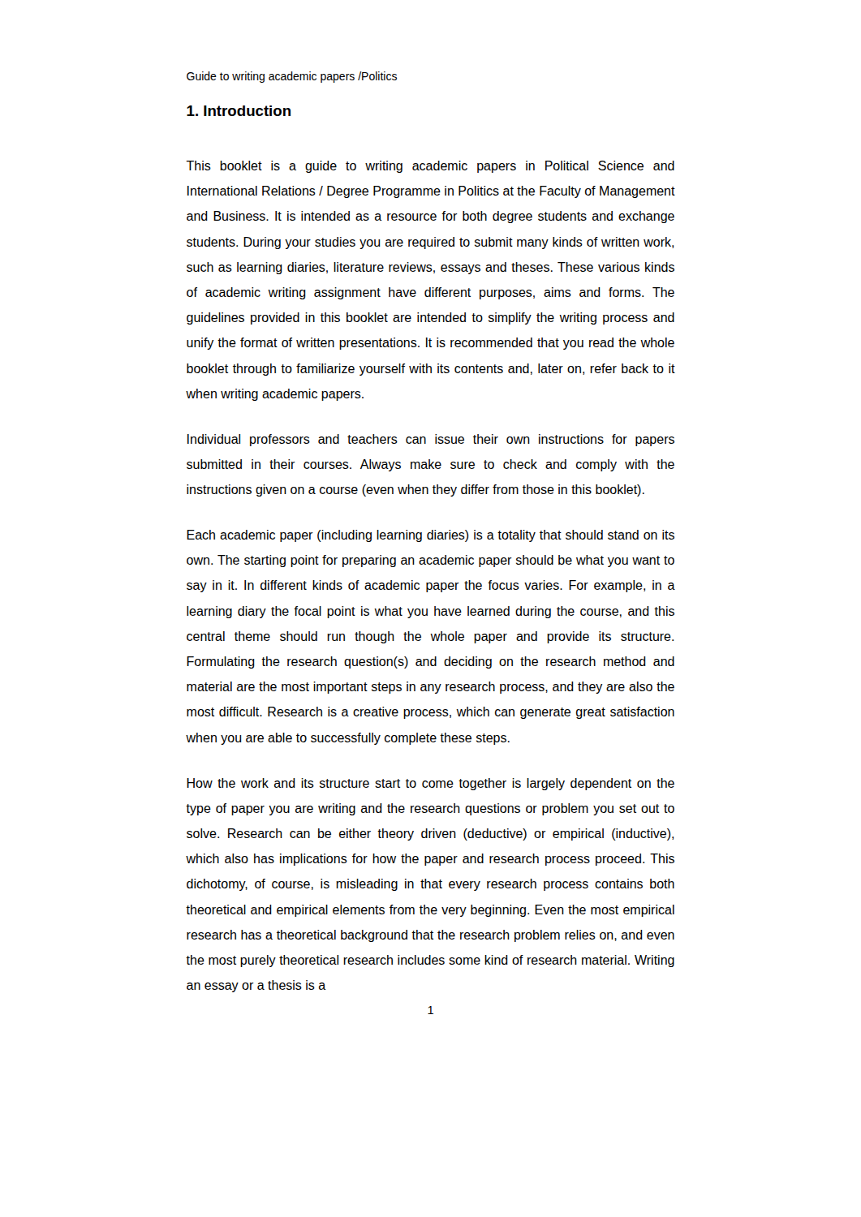Guide to writing academic papers /Politics
1. Introduction
This booklet is a guide to writing academic papers in Political Science and International Relations / Degree Programme in Politics at the Faculty of Management and Business. It is intended as a resource for both degree students and exchange students. During your studies you are required to submit many kinds of written work, such as learning diaries, literature reviews, essays and theses. These various kinds of academic writing assignment have different purposes, aims and forms. The guidelines provided in this booklet are intended to simplify the writing process and unify the format of written presentations. It is recommended that you read the whole booklet through to familiarize yourself with its contents and, later on, refer back to it when writing academic papers.
Individual professors and teachers can issue their own instructions for papers submitted in their courses. Always make sure to check and comply with the instructions given on a course (even when they differ from those in this booklet).
Each academic paper (including learning diaries) is a totality that should stand on its own. The starting point for preparing an academic paper should be what you want to say in it. In different kinds of academic paper the focus varies. For example, in a learning diary the focal point is what you have learned during the course, and this central theme should run though the whole paper and provide its structure. Formulating the research question(s) and deciding on the research method and material are the most important steps in any research process, and they are also the most difficult. Research is a creative process, which can generate great satisfaction when you are able to successfully complete these steps.
How the work and its structure start to come together is largely dependent on the type of paper you are writing and the research questions or problem you set out to solve. Research can be either theory driven (deductive) or empirical (inductive), which also has implications for how the paper and research process proceed. This dichotomy, of course, is misleading in that every research process contains both theoretical and empirical elements from the very beginning. Even the most empirical research has a theoretical background that the research problem relies on, and even the most purely theoretical research includes some kind of research material. Writing an essay or a thesis is a
1